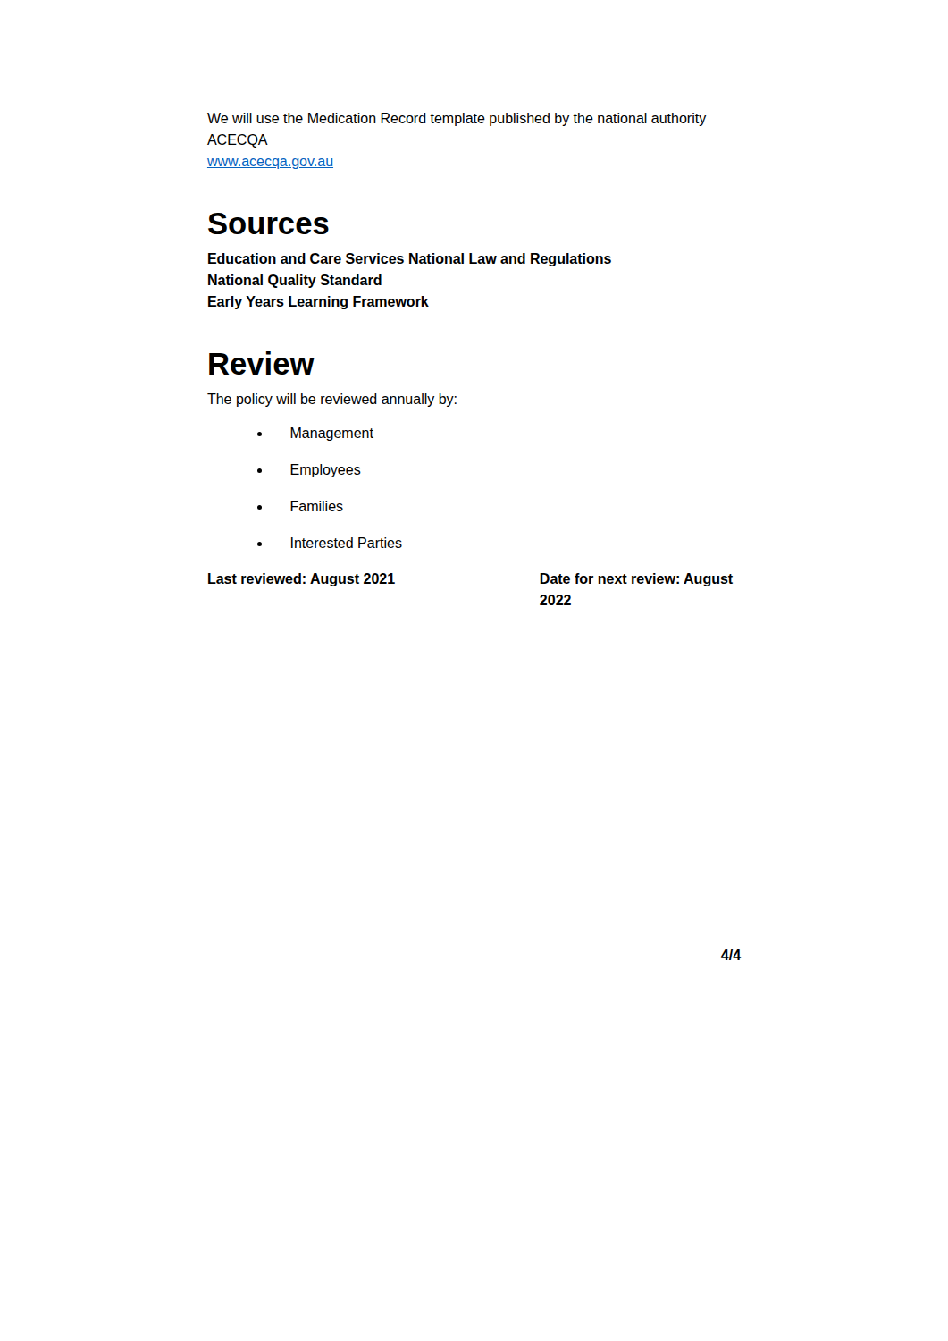We will use the Medication Record template published by the national authority ACECQA
www.acecqa.gov.au
Sources
Education and Care Services National Law and Regulations
National Quality Standard
Early Years Learning Framework
Review
The policy will be reviewed annually by:
Management
Employees
Families
Interested Parties
Last reviewed: August 2021 Date for next review: August 2022
4/4